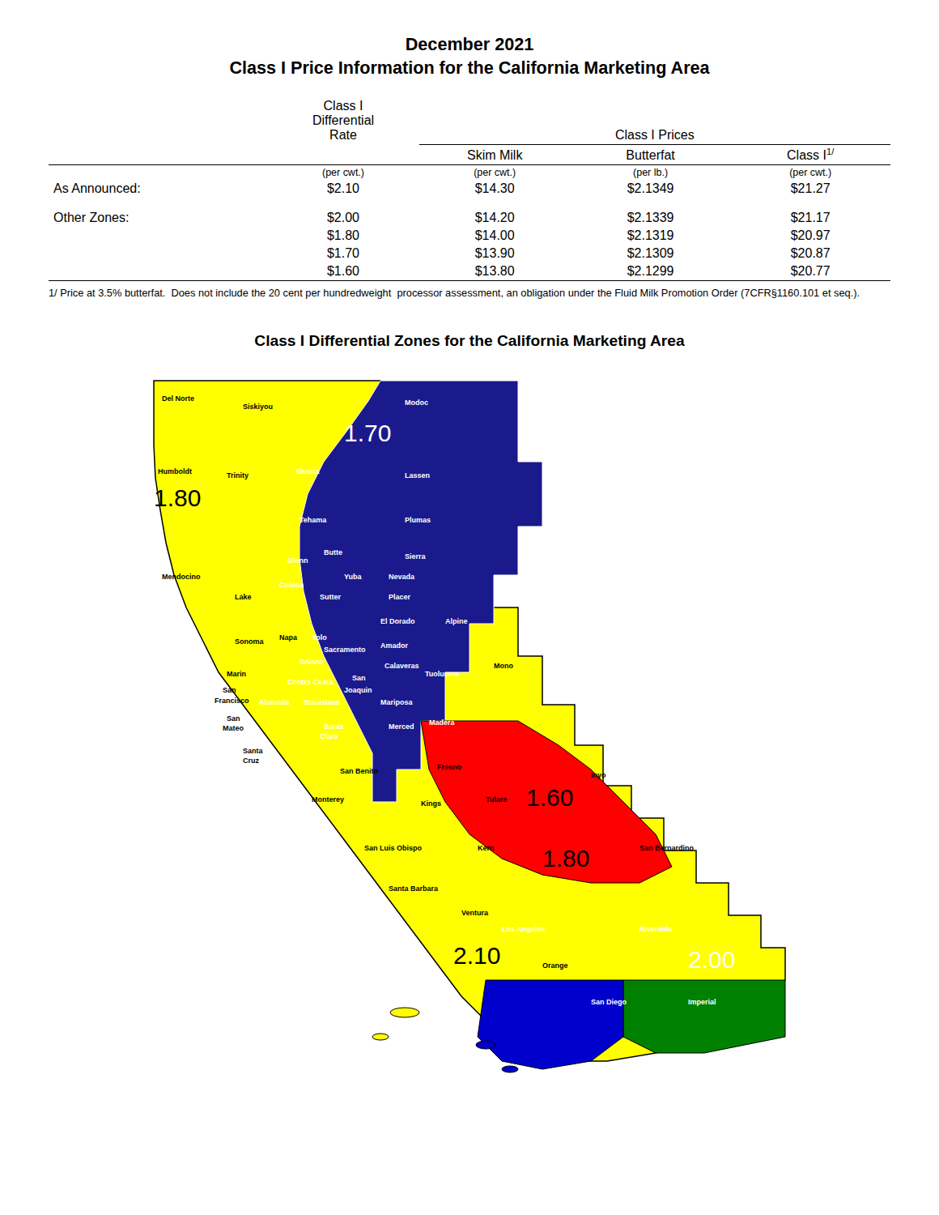December 2021
Class I Price Information for the California Marketing Area
| | Class I Differential Rate | Class I Prices |
| | | Skim Milk | Butterfat | Class I 1/ |
| | (per cwt.) | (per cwt.) | (per lb.) | (per cwt.) |
| As Announced: | $2.10 | $14.30 | $2.1349 | $21.27 |
| Other Zones: | $2.00 | $14.20 | $2.1339 | $21.17 |
| | $1.80 | $14.00 | $2.1319 | $20.97 |
| | $1.70 | $13.90 | $2.1309 | $20.87 |
| | $1.60 | $13.80 | $2.1299 | $20.77 |
1/ Price at 3.5% butterfat. Does not include the 20 cent per hundredweight processor assessment, an obligation under the Fluid Milk Promotion Order (7CFR§1160.101 et seq.).
Class I Differential Zones for the California Marketing Area
Del Norte Siskiyou Modoc Humboldt Trinity Shasta Lassen Tehama Plumas Butte Glenn Sierra Mendocino Colusa Yuba Nevada Lake Sutter Placer El Dorado Alpine Yolo Sonoma Napa Sacramento Amador Solano Calaveras Tuolumne Mono Marin Contra Costa San Joaquin San Francisco Alameda Stanislaus Mariposa San Mateo Santa Clara Merced Madera Santa Cruz San Benito Fresno Inyo Monterey Kings Tulare San Luis Obispo Kern San Bernardino Santa Barbara Ventura Los Angeles Riverside Orange San Diego Imperial 1.70 1.80 1.60 1.80 2.10 2.00